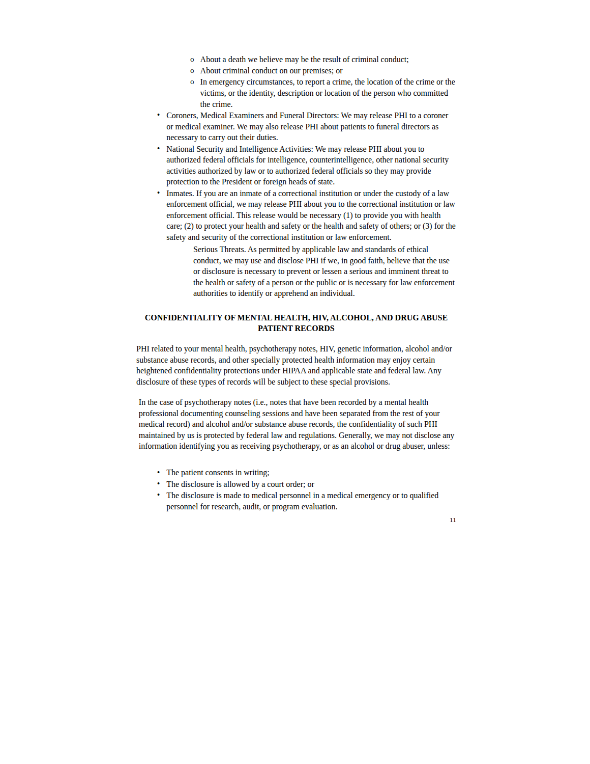About a death we believe may be the result of criminal conduct;
About criminal conduct on our premises; or
In emergency circumstances, to report a crime, the location of the crime or the victims, or the identity, description or location of the person who committed the crime.
Coroners, Medical Examiners and Funeral Directors: We may release PHI to a coroner or medical examiner. We may also release PHI about patients to funeral directors as necessary to carry out their duties.
National Security and Intelligence Activities: We may release PHI about you to authorized federal officials for intelligence, counterintelligence, other national security activities authorized by law or to authorized federal officials so they may provide protection to the President or foreign heads of state.
Inmates. If you are an inmate of a correctional institution or under the custody of a law enforcement official, we may release PHI about you to the correctional institution or law enforcement official. This release would be necessary (1) to provide you with health care; (2) to protect your health and safety or the health and safety of others; or (3) for the safety and security of the correctional institution or law enforcement.
Serious Threats. As permitted by applicable law and standards of ethical conduct, we may use and disclose PHI if we, in good faith, believe that the use or disclosure is necessary to prevent or lessen a serious and imminent threat to the health or safety of a person or the public or is necessary for law enforcement authorities to identify or apprehend an individual.
Confidentiality of Mental Health, HIV, Alcohol, and Drug Abuse
Patient Records
PHI related to your mental health, psychotherapy notes, HIV, genetic information, alcohol and/or substance abuse records, and other specially protected health information may enjoy certain heightened confidentiality protections under HIPAA and applicable state and federal law. Any disclosure of these types of records will be subject to these special provisions.
In the case of psychotherapy notes (i.e., notes that have been recorded by a mental health professional documenting counseling sessions and have been separated from the rest of your medical record) and alcohol and/or substance abuse records, the confidentiality of such PHI maintained by us is protected by federal law and regulations. Generally, we may not disclose any information identifying you as receiving psychotherapy, or as an alcohol or drug abuser, unless:
The patient consents in writing;
The disclosure is allowed by a court order; or
The disclosure is made to medical personnel in a medical emergency or to qualified personnel for research, audit, or program evaluation.
11